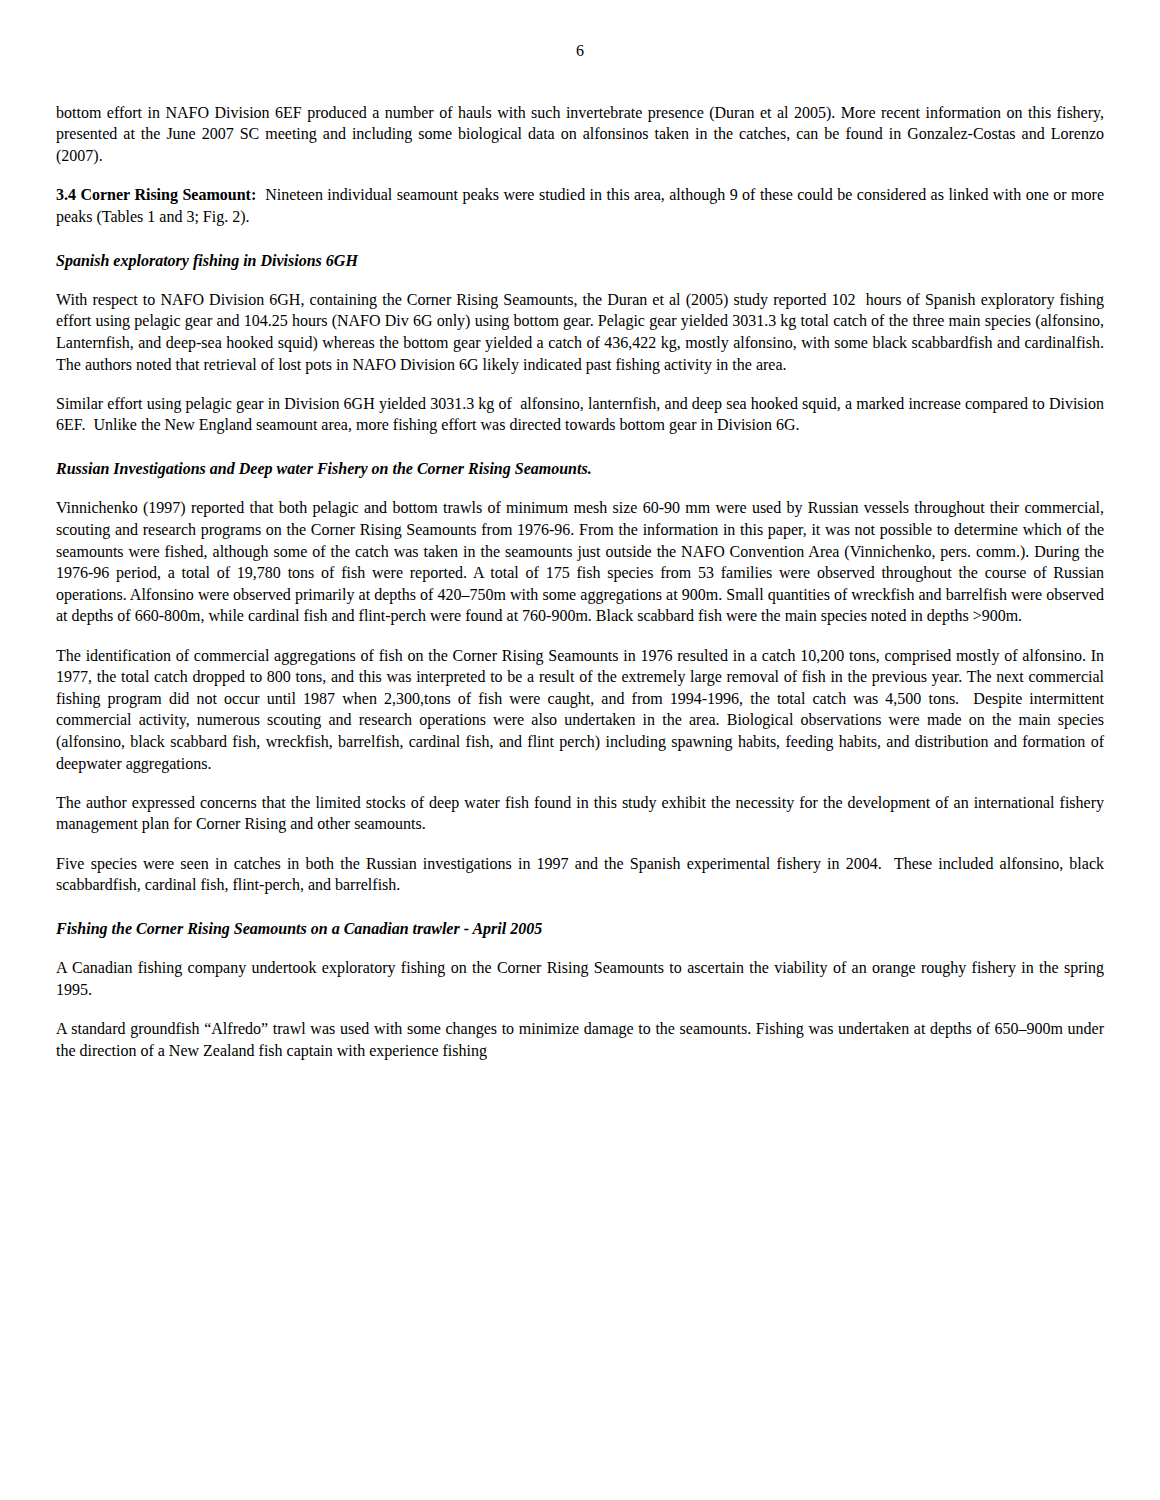6
bottom effort in NAFO Division 6EF produced a number of hauls with such invertebrate presence (Duran et al 2005). More recent information on this fishery, presented at the June 2007 SC meeting and including some biological data on alfonsinos taken in the catches, can be found in Gonzalez-Costas and Lorenzo (2007).
3.4 Corner Rising Seamount: Nineteen individual seamount peaks were studied in this area, although 9 of these could be considered as linked with one or more peaks (Tables 1 and 3; Fig. 2).
Spanish exploratory fishing in Divisions 6GH
With respect to NAFO Division 6GH, containing the Corner Rising Seamounts, the Duran et al (2005) study reported 102 hours of Spanish exploratory fishing effort using pelagic gear and 104.25 hours (NAFO Div 6G only) using bottom gear. Pelagic gear yielded 3031.3 kg total catch of the three main species (alfonsino, Lanternfish, and deep-sea hooked squid) whereas the bottom gear yielded a catch of 436,422 kg, mostly alfonsino, with some black scabbardfish and cardinalfish. The authors noted that retrieval of lost pots in NAFO Division 6G likely indicated past fishing activity in the area.
Similar effort using pelagic gear in Division 6GH yielded 3031.3 kg of alfonsino, lanternfish, and deep sea hooked squid, a marked increase compared to Division 6EF. Unlike the New England seamount area, more fishing effort was directed towards bottom gear in Division 6G.
Russian Investigations and Deep water Fishery on the Corner Rising Seamounts.
Vinnichenko (1997) reported that both pelagic and bottom trawls of minimum mesh size 60-90 mm were used by Russian vessels throughout their commercial, scouting and research programs on the Corner Rising Seamounts from 1976-96. From the information in this paper, it was not possible to determine which of the seamounts were fished, although some of the catch was taken in the seamounts just outside the NAFO Convention Area (Vinnichenko, pers. comm.). During the 1976-96 period, a total of 19,780 tons of fish were reported. A total of 175 fish species from 53 families were observed throughout the course of Russian operations. Alfonsino were observed primarily at depths of 420–750m with some aggregations at 900m. Small quantities of wreckfish and barrelfish were observed at depths of 660-800m, while cardinal fish and flint-perch were found at 760-900m. Black scabbard fish were the main species noted in depths >900m.
The identification of commercial aggregations of fish on the Corner Rising Seamounts in 1976 resulted in a catch 10,200 tons, comprised mostly of alfonsino. In 1977, the total catch dropped to 800 tons, and this was interpreted to be a result of the extremely large removal of fish in the previous year. The next commercial fishing program did not occur until 1987 when 2,300,tons of fish were caught, and from 1994-1996, the total catch was 4,500 tons. Despite intermittent commercial activity, numerous scouting and research operations were also undertaken in the area. Biological observations were made on the main species (alfonsino, black scabbard fish, wreckfish, barrelfish, cardinal fish, and flint perch) including spawning habits, feeding habits, and distribution and formation of deepwater aggregations.
The author expressed concerns that the limited stocks of deep water fish found in this study exhibit the necessity for the development of an international fishery management plan for Corner Rising and other seamounts.
Five species were seen in catches in both the Russian investigations in 1997 and the Spanish experimental fishery in 2004. These included alfonsino, black scabbardfish, cardinal fish, flint-perch, and barrelfish.
Fishing the Corner Rising Seamounts on a Canadian trawler - April 2005
A Canadian fishing company undertook exploratory fishing on the Corner Rising Seamounts to ascertain the viability of an orange roughy fishery in the spring 1995.
A standard groundfish “Alfredo” trawl was used with some changes to minimize damage to the seamounts. Fishing was undertaken at depths of 650–900m under the direction of a New Zealand fish captain with experience fishing